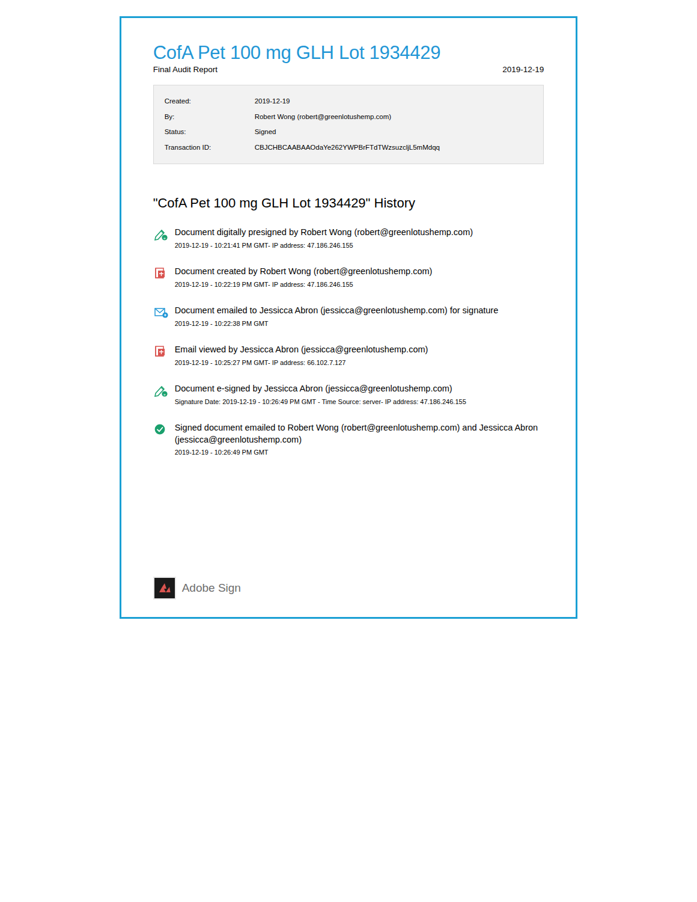CofA Pet 100 mg GLH Lot 1934429
Final Audit Report 2019-12-19
| Created: | 2019-12-19 |
| By: | Robert Wong (robert@greenlotushemp.com) |
| Status: | Signed |
| Transaction ID: | CBJCHBCAABAAOdaYe262YWPBrFTdTWzsuzcljL5mMdqq |
"CofA Pet 100 mg GLH Lot 1934429" History
e
Document digitally presigned by Robert Wong (robert@greenlotushemp.com)
2019-12-19 - 10:21:41 PM GMT- IP address: 47.186.246.155
Document created by Robert Wong (robert@greenlotushemp.com)
2019-12-19 - 10:22:19 PM GMT- IP address: 47.186.246.155
Document emailed to Jessicca Abron (jessicca@greenlotushemp.com) for signature
2019-12-19 - 10:22:38 PM GMT
Email viewed by Jessicca Abron (jessicca@greenlotushemp.com)
2019-12-19 - 10:25:27 PM GMT- IP address: 66.102.7.127
e
Document e-signed by Jessicca Abron (jessicca@greenlotushemp.com)
Signature Date: 2019-12-19 - 10:26:49 PM GMT - Time Source: server- IP address: 47.186.246.155
Signed document emailed to Robert Wong (robert@greenlotushemp.com) and Jessicca Abron (jessicca@greenlotushemp.com)
2019-12-19 - 10:26:49 PM GMT
Adobe Sign